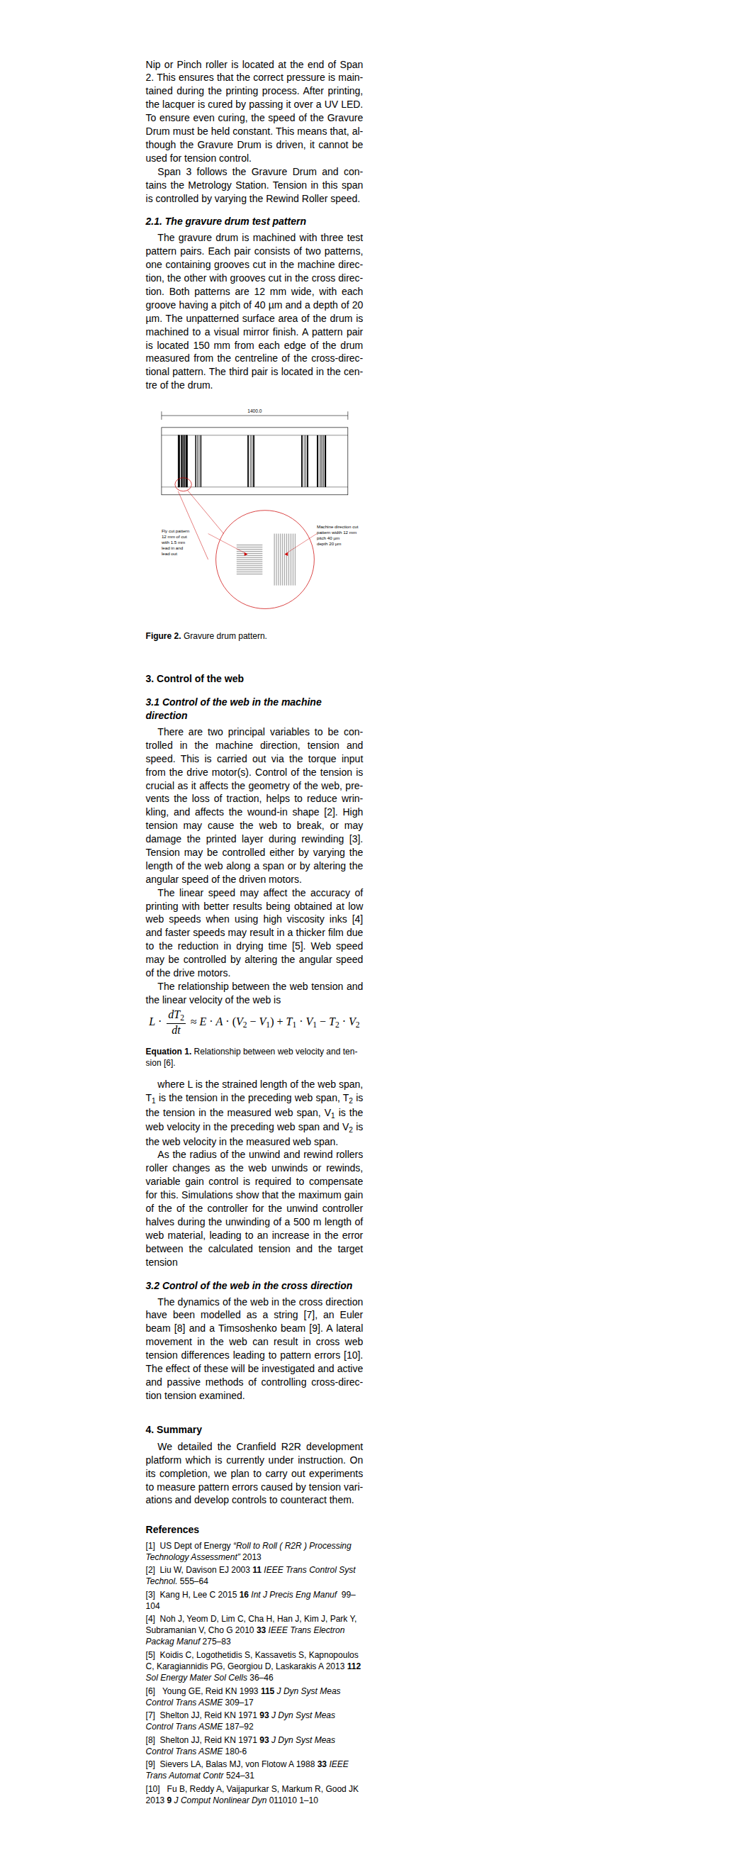Nip or Pinch roller is located at the end of Span 2. This ensures that the correct pressure is maintained during the printing process. After printing, the lacquer is cured by passing it over a UV LED. To ensure even curing, the speed of the Gravure Drum must be held constant. This means that, although the Gravure Drum is driven, it cannot be used for tension control.
Span 3 follows the Gravure Drum and contains the Metrology Station. Tension in this span is controlled by varying the Rewind Roller speed.
2.1. The gravure drum test pattern
The gravure drum is machined with three test pattern pairs. Each pair consists of two patterns, one containing grooves cut in the machine direction, the other with grooves cut in the cross direction. Both patterns are 12 mm wide, with each groove having a pitch of 40 µm and a depth of 20 µm. The unpatterned surface area of the drum is machined to a visual mirror finish. A pattern pair is located 150 mm from each edge of the drum measured from the centreline of the cross-directional pattern. The third pair is located in the centre of the drum.
1400.0 Fly cut pattern 12 mm of cut with 1.5 mm lead in and lead out Machine direction cut pattern width 12 mm pitch 40 µm depth 20 µm
Figure 2. Gravure drum pattern.
3. Control of the web
3.1 Control of the web in the machine direction
There are two principal variables to be controlled in the machine direction, tension and speed. This is carried out via the torque input from the drive motor(s). Control of the tension is crucial as it affects the geometry of the web, prevents the loss of traction, helps to reduce wrinkling, and affects the wound-in shape [2]. High tension may cause the web to break, or may damage the printed layer during rewinding [3]. Tension may be controlled either by varying the length of the web along a span or by altering the angular speed of the driven motors.
The linear speed may affect the accuracy of printing with better results being obtained at low web speeds when using high viscosity inks [4] and faster speeds may result in a thicker film due to the reduction in drying time [5]. Web speed may be controlled by altering the angular speed of the drive motors.
The relationship between the web tension and the linear velocity of the web is
L · dT2 dt ≈ E · A · (V2 − V1) + T1 · V1 − T2 · V2
Equation 1. Relationship between web velocity and tension [6].
where L is the strained length of the web span, T1 is the tension in the preceding web span, T2 is the tension in the measured web span, V1 is the web velocity in the preceding web span and V2 is the web velocity in the measured web span.
As the radius of the unwind and rewind rollers roller changes as the web unwinds or rewinds, variable gain control is required to compensate for this. Simulations show that the maximum gain of the of the controller for the unwind controller halves during the unwinding of a 500 m length of web material, leading to an increase in the error between the calculated tension and the target tension
3.2 Control of the web in the cross direction
The dynamics of the web in the cross direction have been modelled as a string [7], an Euler beam [8] and a Timsoshenko beam [9]. A lateral movement in the web can result in cross web tension differences leading to pattern errors [10]. The effect of these will be investigated and active and passive methods of controlling cross-direction tension examined.
4. Summary
We detailed the Cranfield R2R development platform which is currently under instruction. On its completion, we plan to carry out experiments to measure pattern errors caused by tension variations and develop controls to counteract them.
References
[1] US Dept of Energy “Roll to Roll ( R2R ) Processing Technology Assessment” 2013
[2] Liu W, Davison EJ 2003 11 IEEE Trans Control Syst Technol. 555–64
[3] Kang H, Lee C 2015 16 Int J Precis Eng Manuf 99–104
[4] Noh J, Yeom D, Lim C, Cha H, Han J, Kim J, Park Y, Subramanian V, Cho G 2010 33 IEEE Trans Electron Packag Manuf 275–83
[5] Koidis C, Logothetidis S, Kassavetis S, Kapnopoulos C, Karagiannidis PG, Georgiou D, Laskarakis A 2013 112 Sol Energy Mater Sol Cells 36–46
[6] Young GE, Reid KN 1993 115 J Dyn Syst Meas Control Trans ASME 309–17
[7] Shelton JJ, Reid KN 1971 93 J Dyn Syst Meas Control Trans ASME 187–92
[8] Shelton JJ, Reid KN 1971 93 J Dyn Syst Meas Control Trans ASME 180-6
[9] Sievers LA, Balas MJ, von Flotow A 1988 33 IEEE Trans Automat Contr 524–31
[10] Fu B, Reddy A, Vaijapurkar S, Markum R, Good JK 2013 9 J Comput Nonlinear Dyn 011010 1–10